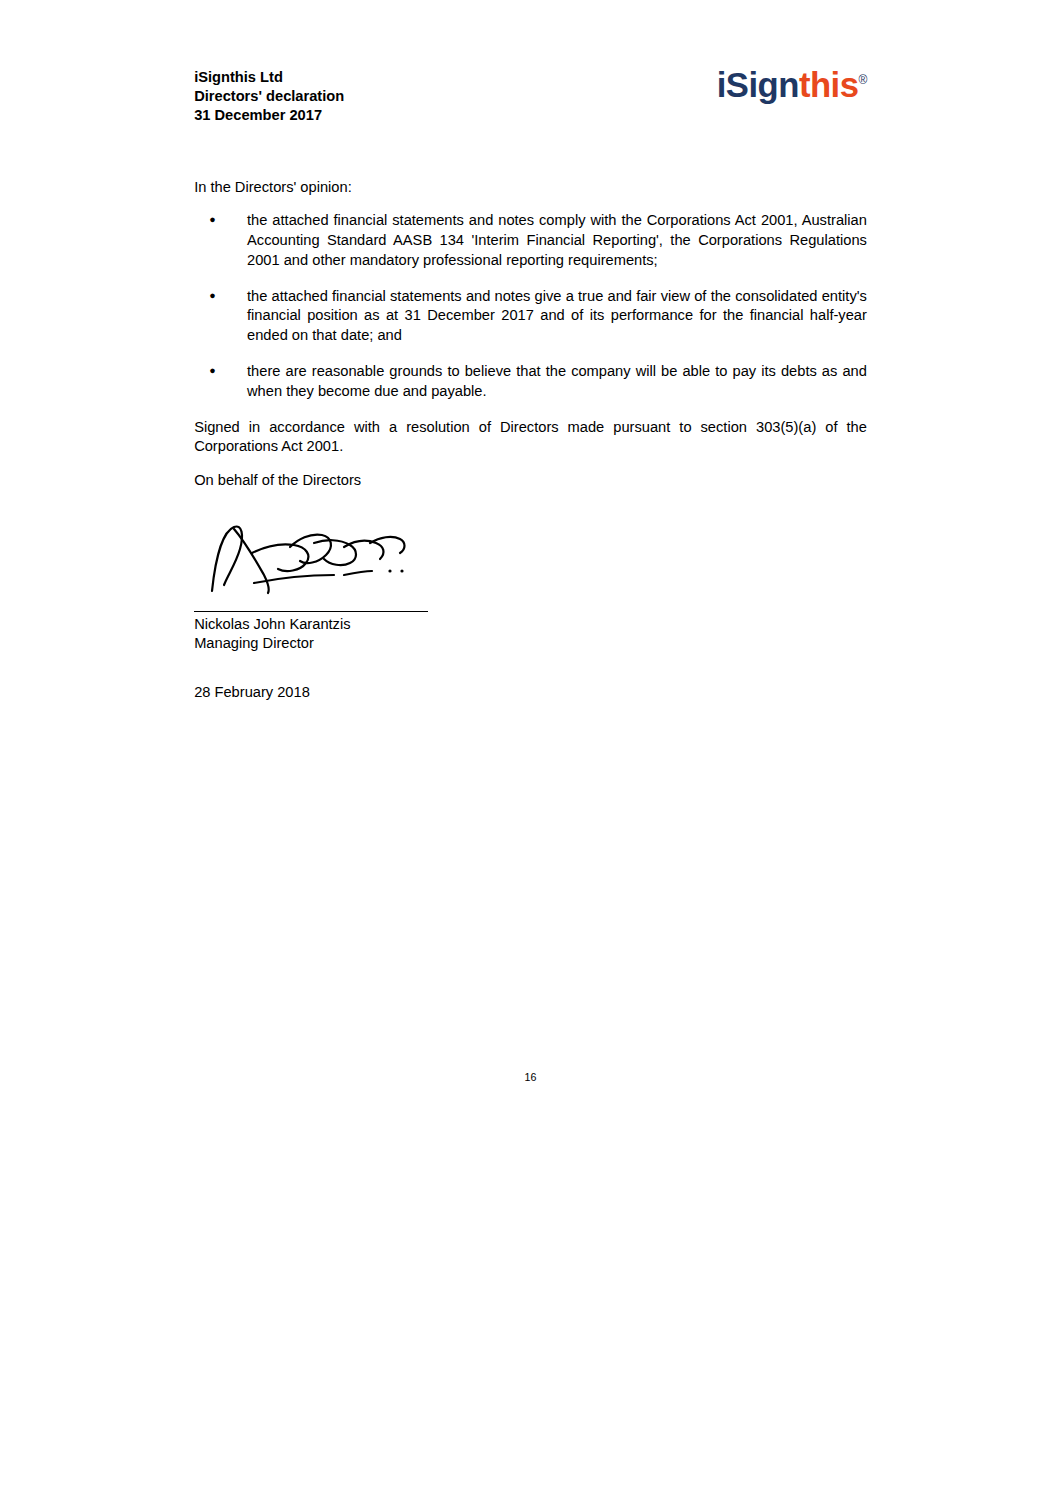iSignthis Ltd
Directors' declaration
31 December 2017
iSign this®
In the Directors' opinion:
the attached financial statements and notes comply with the Corporations Act 2001, Australian Accounting Standard AASB 134 'Interim Financial Reporting', the Corporations Regulations 2001 and other mandatory professional reporting requirements;
the attached financial statements and notes give a true and fair view of the consolidated entity's financial position as at 31 December 2017 and of its performance for the financial half-year ended on that date; and
there are reasonable grounds to believe that the company will be able to pay its debts as and when they become due and payable.
Signed in accordance with a resolution of Directors made pursuant to section 303(5)(a) of the Corporations Act 2001.
On behalf of the Directors
Nickolas John Karantzis
Managing Director
28 February 2018
16